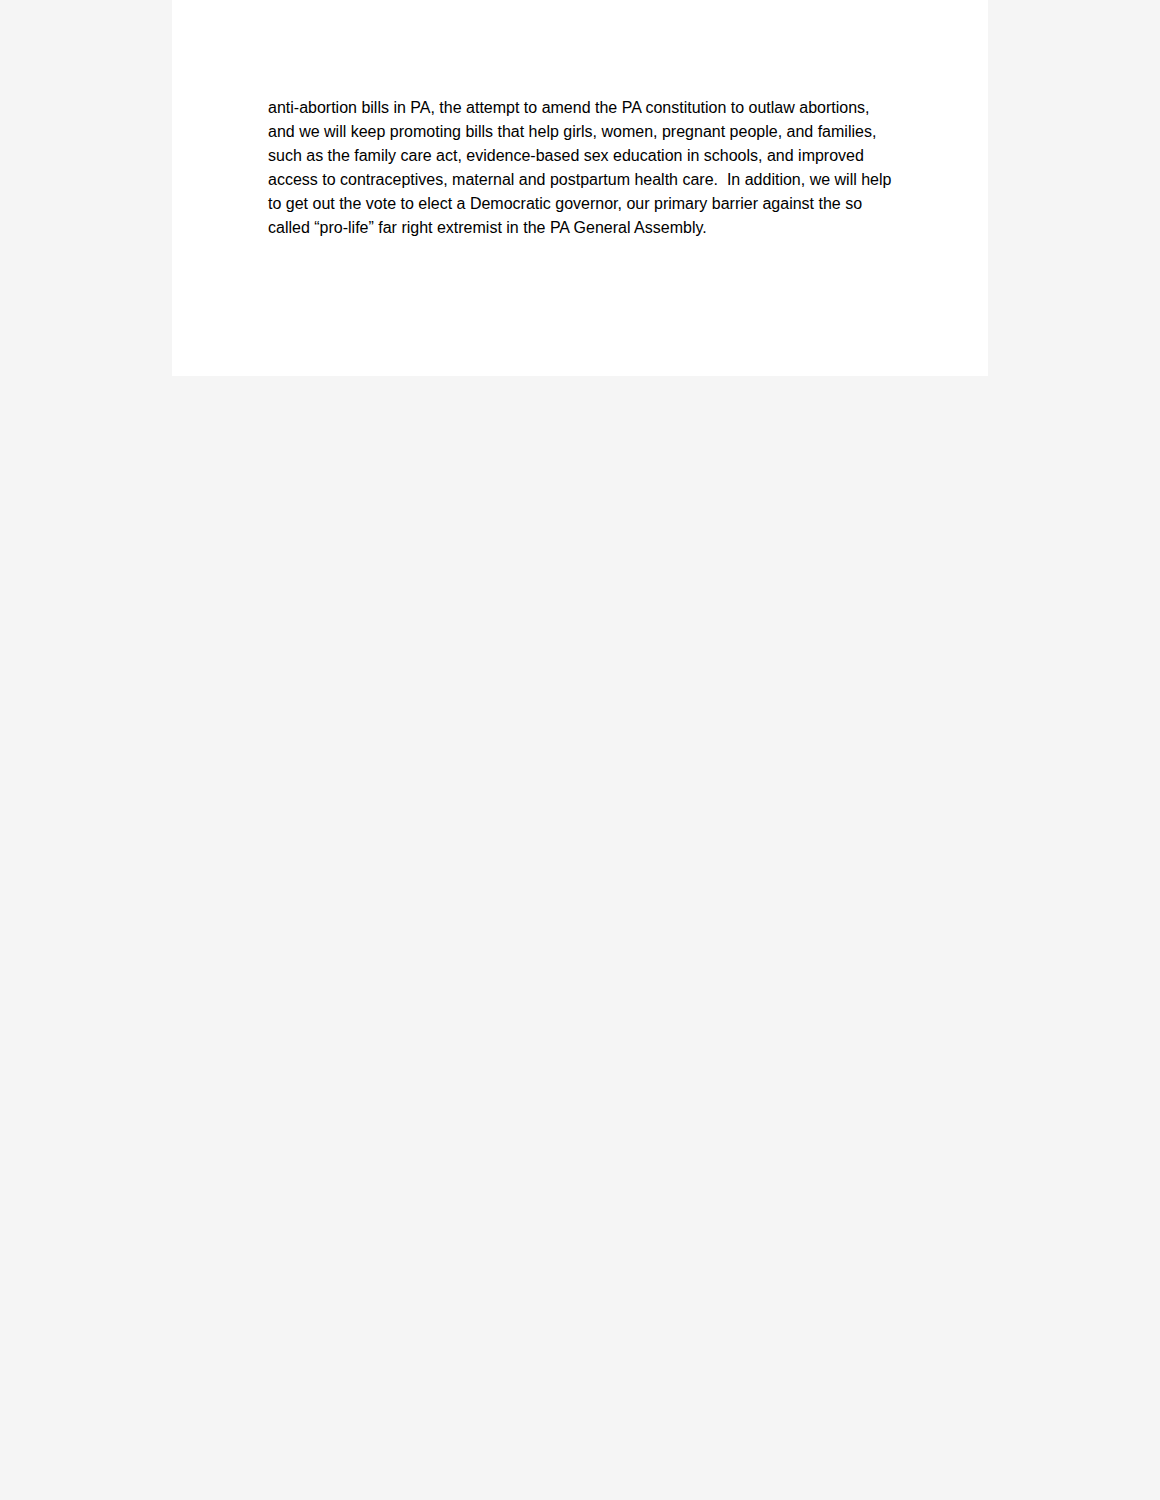anti-abortion bills in PA, the attempt to amend the PA constitution to outlaw abortions, and we will keep promoting bills that help girls, women, pregnant people, and families, such as the family care act, evidence-based sex education in schools, and improved access to contraceptives, maternal and postpartum health care. In addition, we will help to get out the vote to elect a Democratic governor, our primary barrier against the so called “pro-life” far right extremist in the PA General Assembly.